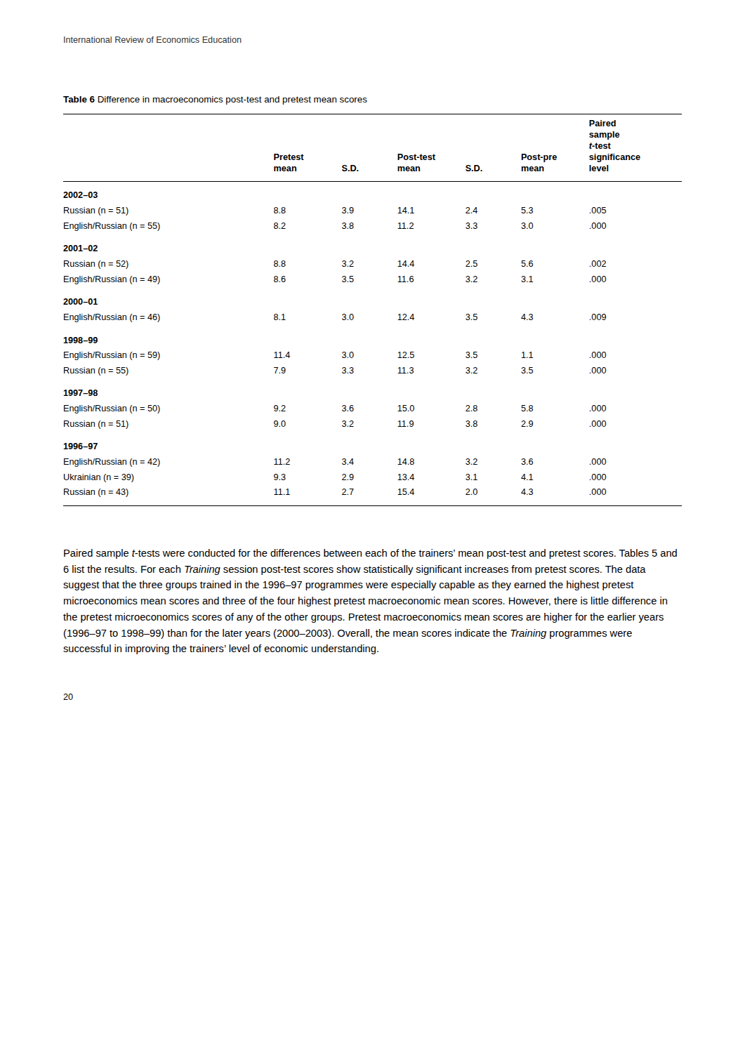International Review of Economics Education
Table 6 Difference in macroeconomics post-test and pretest mean scores
| | Pretest mean | S.D. | Post-test mean | S.D. | Post-pre mean | Paired sample t -test significance level |
| --- | --- | --- | --- | --- | --- | --- |
| 2002–03 | | | | | | |
| Russian (n = 51) | 8.8 | 3.9 | 14.1 | 2.4 | 5.3 | .005 |
| English/Russian (n = 55) | 8.2 | 3.8 | 11.2 | 3.3 | 3.0 | .000 |
| 2001–02 | | | | | | |
| Russian (n = 52) | 8.8 | 3.2 | 14.4 | 2.5 | 5.6 | .002 |
| English/Russian (n = 49) | 8.6 | 3.5 | 11.6 | 3.2 | 3.1 | .000 |
| 2000–01 | | | | | | |
| English/Russian (n = 46) | 8.1 | 3.0 | 12.4 | 3.5 | 4.3 | .009 |
| 1998–99 | | | | | | |
| English/Russian (n = 59) | 11.4 | 3.0 | 12.5 | 3.5 | 1.1 | .000 |
| Russian (n = 55) | 7.9 | 3.3 | 11.3 | 3.2 | 3.5 | .000 |
| 1997–98 | | | | | | |
| English/Russian (n = 50) | 9.2 | 3.6 | 15.0 | 2.8 | 5.8 | .000 |
| Russian (n = 51) | 9.0 | 3.2 | 11.9 | 3.8 | 2.9 | .000 |
| 1996–97 | | | | | | |
| English/Russian (n = 42) | 11.2 | 3.4 | 14.8 | 3.2 | 3.6 | .000 |
| Ukrainian (n = 39) | 9.3 | 2.9 | 13.4 | 3.1 | 4.1 | .000 |
| Russian (n = 43) | 11.1 | 2.7 | 15.4 | 2.0 | 4.3 | .000 |
Paired sample t-tests were conducted for the differences between each of the trainers’ mean post-test and pretest scores. Tables 5 and 6 list the results. For each Training session post-test scores show statistically significant increases from pretest scores. The data suggest that the three groups trained in the 1996–97 programmes were especially capable as they earned the highest pretest microeconomics mean scores and three of the four highest pretest macroeconomic mean scores. However, there is little difference in the pretest microeconomics scores of any of the other groups. Pretest macroeconomics mean scores are higher for the earlier years (1996–97 to 1998–99) than for the later years (2000–2003). Overall, the mean scores indicate the Training programmes were successful in improving the trainers’ level of economic understanding.
20